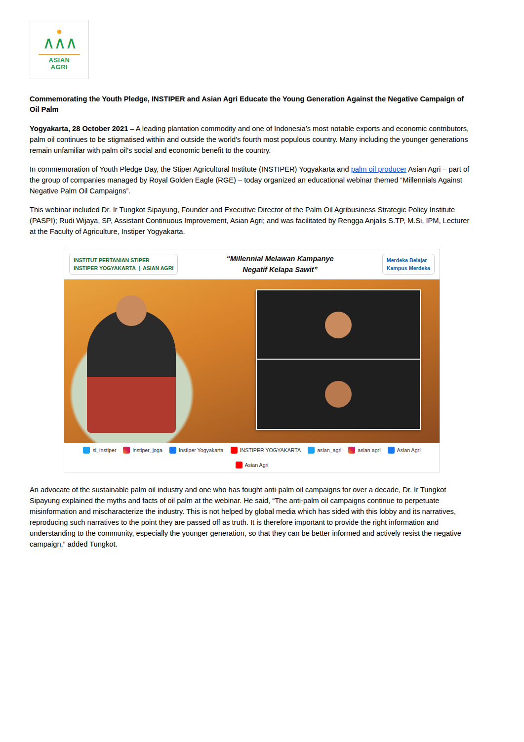●
∧∧∧
ASIAN
AGRI
Commemorating the Youth Pledge, INSTIPER and Asian Agri Educate the Young Generation Against the Negative Campaign of Oil Palm
Yogyakarta, 28 October 2021 – A leading plantation commodity and one of Indonesia’s most notable exports and economic contributors, palm oil continues to be stigmatised within and outside the world’s fourth most populous country. Many including the younger generations remain unfamiliar with palm oil’s social and economic benefit to the country.
In commemoration of Youth Pledge Day, the Stiper Agricultural Institute (INSTIPER) Yogyakarta and palm oil producer Asian Agri – part of the group of companies managed by Royal Golden Eagle (RGE) – today organized an educational webinar themed “Millennials Against Negative Palm Oil Campaigns”.
This webinar included Dr. Ir Tungkot Sipayung, Founder and Executive Director of the Palm Oil Agribusiness Strategic Policy Institute (PASPI); Rudi Wijaya, SP, Assistant Continuous Improvement, Asian Agri; and was facilitated by Rengga Anjalis S.TP, M.Si, IPM, Lecturer at the Faculty of Agriculture, Instiper Yogyakarta.
INSTITUT PERTANIAN STIPER
INSTIPER YOGYAKARTA | ASIAN AGRI “Millennial Melawan Kampanye
Negatif Kelapa Sawit” Merdeka Belajar
Kampus Merdeka
si_instiper instiper_joga Instiper Yogyakarta INSTIPER YOGYAKARTA asian_agri asian.agri Asian Agri Asian Agri
An advocate of the sustainable palm oil industry and one who has fought anti-palm oil campaigns for over a decade, Dr. Ir Tungkot Sipayung explained the myths and facts of oil palm at the webinar. He said, “The anti-palm oil campaigns continue to perpetuate misinformation and mischaracterize the industry. This is not helped by global media which has sided with this lobby and its narratives, reproducing such narratives to the point they are passed off as truth. It is therefore important to provide the right information and understanding to the community, especially the younger generation, so that they can be better informed and actively resist the negative campaign,” added Tungkot.